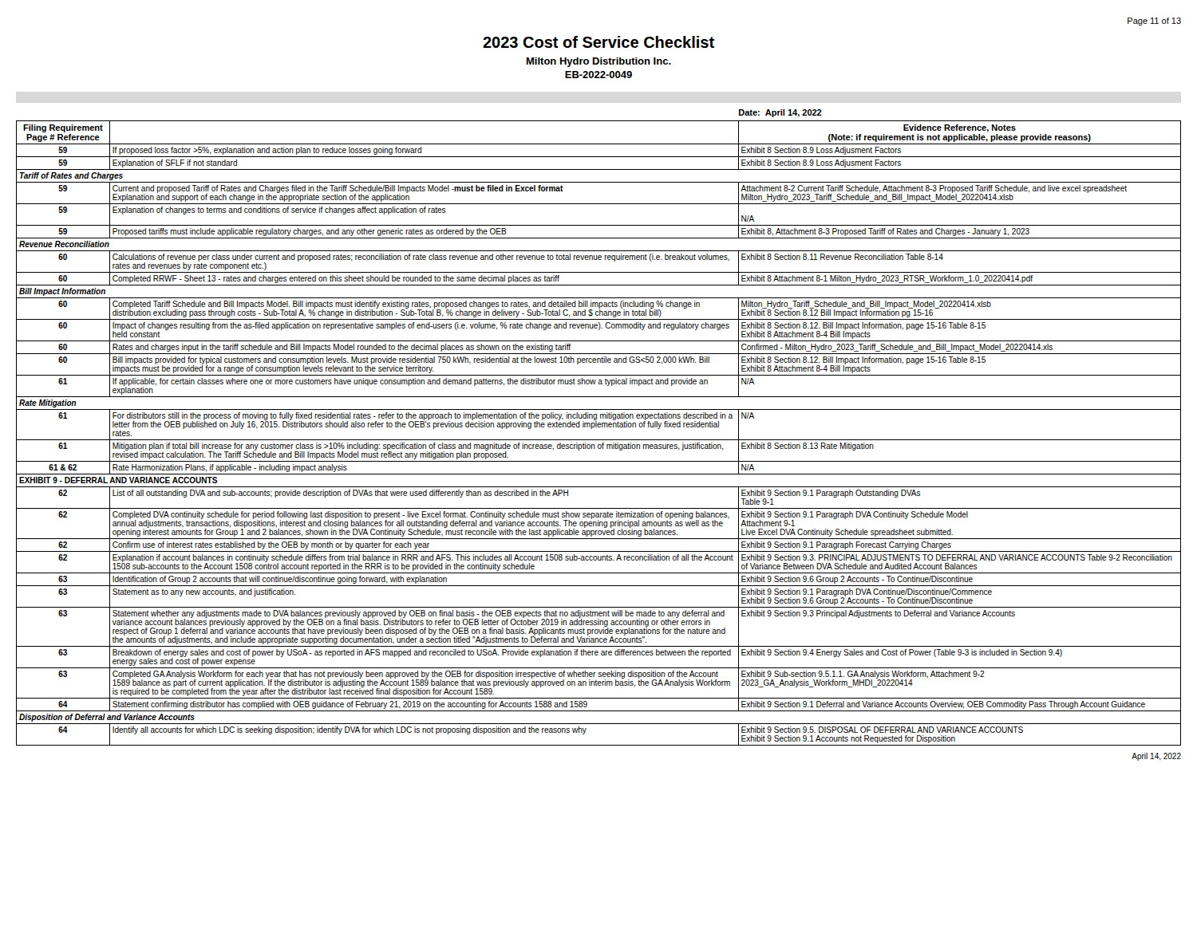Page 11 of 13
2023 Cost of Service Checklist
Milton Hydro Distribution Inc.
EB-2022-0049
Date: April 14, 2022
| Filing Requirement Page # Reference | | Evidence Reference, Notes (Note: if requirement is not applicable, please provide reasons) |
| --- | --- | --- |
| 59 | If proposed loss factor >5%, explanation and action plan to reduce losses going forward | Exhibit 8 Section 8.9 Loss Adjusment Factors |
| 59 | Explanation of SFLF if not standard | Exhibit 8 Section 8.9 Loss Adjusment Factors |
| Tariff of Rates and Charges |
| 59 | Current and proposed Tariff of Rates and Charges filed in the Tariff Schedule/Bill Impacts Model - must be filed in Excel format Explanation and support of each change in the appropriate section of the application | Attachment 8-2 Current Tariff Schedule, Attachment 8-3 Proposed Tariff Schedule, and live excel spreadsheet Milton_Hydro_2023_Tariff_Schedule_and_Bill_Impact_Model_20220414.xlsb |
| 59 | Explanation of changes to terms and conditions of service if changes affect application of rates | N/A |
| 59 | Proposed tariffs must include applicable regulatory charges, and any other generic rates as ordered by the OEB | Exhibit 8, Attachment 8-3 Proposed Tariff of Rates and Charges - January 1, 2023 |
| Revenue Reconciliation |
| 60 | Calculations of revenue per class under current and proposed rates; reconciliation of rate class revenue and other revenue to total revenue requirement (i.e. breakout volumes, rates and revenues by rate component etc.) | Exhibit 8 Section 8.11 Revenue Reconciliation Table 8-14 |
| 60 | Completed RRWF - Sheet 13 - rates and charges entered on this sheet should be rounded to the same decimal places as tariff | Exhibit 8 Attachment 8-1 Milton_Hydro_2023_RTSR_Workform_1.0_20220414.pdf |
| Bill Impact Information |
| 60 | Completed Tariff Schedule and Bill Impacts Model. Bill impacts must identify existing rates, proposed changes to rates, and detailed bill impacts (including % change in distribution excluding pass through costs - Sub-Total A, % change in distribution - Sub-Total B, % change in delivery - Sub-Total C, and $ change in total bill) | Milton_Hydro_Tariff_Schedule_and_Bill_Impact_Model_20220414.xlsb Exhibit 8 Section 8.12 Bill Impact Information pg 15-16 |
| 60 | Impact of changes resulting from the as-filed application on representative samples of end-users (i.e. volume, % rate change and revenue). Commodity and regulatory charges held constant | Exhibit 8 Section 8.12. Bill Impact Information, page 15-16 Table 8-15 Exhibit 8 Attachment 8-4 Bill Impacts |
| 60 | Rates and charges input in the tariff schedule and Bill Impacts Model rounded to the decimal places as shown on the existing tariff | Confirmed - Milton_Hydro_2023_Tariff_Schedule_and_Bill_Impact_Model_20220414.xls |
| 60 | Bill impacts provided for typical customers and consumption levels. Must provide residential 750 kWh, residential at the lowest 10th percentile and GS<50 2,000 kWh. Bill impacts must be provided for a range of consumption levels relevant to the service territory. | Exhibit 8 Section 8.12. Bill Impact Information, page 15-16 Table 8-15 Exhibit 8 Attachment 8-4 Bill Impacts |
| 61 | If applicable, for certain classes where one or more customers have unique consumption and demand patterns, the distributor must show a typical impact and provide an explanation | N/A |
| Rate Mitigation |
| 61 | For distributors still in the process of moving to fully fixed residential rates - refer to the approach to implementation of the policy, including mitigation expectations described in a letter from the OEB published on July 16, 2015. Distributors should also refer to the OEB's previous decision approving the extended implementation of fully fixed residential rates. | N/A |
| 61 | Mitigation plan if total bill increase for any customer class is >10% including: specification of class and magnitude of increase, description of mitigation measures, justification, revised impact calculation. The Tariff Schedule and Bill Impacts Model must reflect any mitigation plan proposed. | Exhibit 8 Section 8.13 Rate Mitigation |
| 61 & 62 | Rate Harmonization Plans, if applicable - including impact analysis | N/A |
| EXHIBIT 9 - DEFERRAL AND VARIANCE ACCOUNTS |
| 62 | List of all outstanding DVA and sub-accounts; provide description of DVAs that were used differently than as described in the APH | Exhibit 9 Section 9.1 Paragraph Outstanding DVAs Table 9-1 |
| 62 | Completed DVA continuity schedule for period following last disposition to present - live Excel format. Continuity schedule must show separate itemization of opening balances, annual adjustments, transactions, dispositions, interest and closing balances for all outstanding deferral and variance accounts. The opening principal amounts as well as the opening interest amounts for Group 1 and 2 balances, shown in the DVA Continuity Schedule, must reconcile with the last applicable approved closing balances. | Exhibit 9 Section 9.1 Paragraph DVA Continuity Schedule Model Attachment 9-1 Live Excel DVA Continuity Schedule spreadsheet submitted. |
| 62 | Confirm use of interest rates established by the OEB by month or by quarter for each year | Exhibit 9 Section 9.1 Paragraph Forecast Carrying Charges |
| 62 | Explanation if account balances in continuity schedule differs from trial balance in RRR and AFS. This includes all Account 1508 sub-accounts. A reconciliation of all the Account 1508 sub-accounts to the Account 1508 control account reported in the RRR is to be provided in the continuity schedule | Exhibit 9 Section 9.3. PRINCIPAL ADJUSTMENTS TO DEFERRAL AND VARIANCE ACCOUNTS Table 9-2 Reconciliation of Variance Between DVA Schedule and Audited Account Balances |
| 63 | Identification of Group 2 accounts that will continue/discontinue going forward, with explanation | Exhibit 9 Section 9.6 Group 2 Accounts - To Continue/Discontinue |
| 63 | Statement as to any new accounts, and justification. | Exhibit 9 Section 9.1 Paragraph DVA Continue/Discontinue/Commence Exhibit 9 Section 9.6 Group 2 Accounts - To Continue/Discontinue |
| 63 | Statement whether any adjustments made to DVA balances previously approved by OEB on final basis - the OEB expects that no adjustment will be made to any deferral and variance account balances previously approved by the OEB on a final basis. Distributors to refer to OEB letter of October 2019 in addressing accounting or other errors in respect of Group 1 deferral and variance accounts that have previously been disposed of by the OEB on a final basis. Applicants must provide explanations for the nature and the amounts of adjustments, and include appropriate supporting documentation, under a section titled "Adjustments to Deferral and Variance Accounts". | Exhibit 9 Section 9.3 Principal Adjustments to Deferral and Variance Accounts |
| 63 | Breakdown of energy sales and cost of power by USoA - as reported in AFS mapped and reconciled to USoA. Provide explanation if there are differences between the reported energy sales and cost of power expense | Exhibit 9 Section 9.4 Energy Sales and Cost of Power (Table 9-3 is included in Section 9.4) |
| 63 | Completed GA Analysis Workform for each year that has not previously been approved by the OEB for disposition irrespective of whether seeking disposition of the Account 1589 balance as part of current application. If the distributor is adjusting the Account 1589 balance that was previously approved on an interim basis, the GA Analysis Workform is required to be completed from the year after the distributor last received final disposition for Account 1589. | Exhibit 9 Sub-section 9.5.1.1. GA Analysis Workform, Attachment 9-2 2023_GA_Analysis_Workform_MHDI_20220414 |
| 64 | Statement confirming distributor has complied with OEB guidance of February 21, 2019 on the accounting for Accounts 1588 and 1589 | Exhibit 9 Section 9.1 Deferral and Variance Accounts Overview, OEB Commodity Pass Through Account Guidance |
| Disposition of Deferral and Variance Accounts |
| 64 | Identify all accounts for which LDC is seeking disposition; identify DVA for which LDC is not proposing disposition and the reasons why | Exhibit 9 Section 9.5. DISPOSAL OF DEFERRAL AND VARIANCE ACCOUNTS Exhibit 9 Section 9.1 Accounts not Requested for Disposition |
April 14, 2022